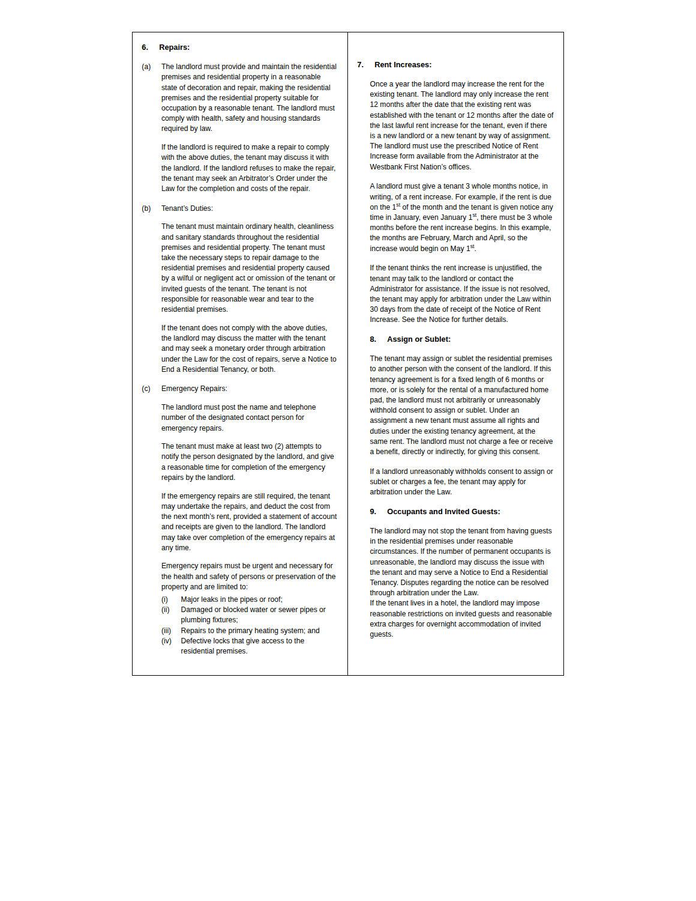6. Repairs:
(a)
The landlord must provide and maintain the residential premises and residential property in a reasonable state of decoration and repair, making the residential premises and the residential property suitable for occupation by a reasonable tenant. The landlord must comply with health, safety and housing standards required by law.
If the landlord is required to make a repair to comply with the above duties, the tenant may discuss it with the landlord. If the landlord refuses to make the repair, the tenant may seek an Arbitrator’s Order under the Law for the completion and costs of the repair.
(b)
Tenant’s Duties:
The tenant must maintain ordinary health, cleanliness and sanitary standards throughout the residential premises and residential property. The tenant must take the necessary steps to repair damage to the residential premises and residential property caused by a wilful or negligent act or omission of the tenant or invited guests of the tenant. The tenant is not responsible for reasonable wear and tear to the residential premises.
If the tenant does not comply with the above duties, the landlord may discuss the matter with the tenant and may seek a monetary order through arbitration under the Law for the cost of repairs, serve a Notice to End a Residential Tenancy, or both.
(c)
Emergency Repairs:
The landlord must post the name and telephone number of the designated contact person for emergency repairs.
The tenant must make at least two (2) attempts to notify the person designated by the landlord, and give a reasonable time for completion of the emergency repairs by the landlord.
If the emergency repairs are still required, the tenant may undertake the repairs, and deduct the cost from the next month’s rent, provided a statement of account and receipts are given to the landlord. The landlord may take over completion of the emergency repairs at any time.
Emergency repairs must be urgent and necessary for the health and safety of persons or preservation of the property and are limited to:
(i)
Major leaks in the pipes or roof;
(ii)
Damaged or blocked water or sewer pipes or plumbing fixtures;
(iii)
Repairs to the primary heating system; and
(iv)
Defective locks that give access to the residential premises.
7. Rent Increases:
Once a year the landlord may increase the rent for the existing tenant. The landlord may only increase the rent 12 months after the date that the existing rent was established with the tenant or 12 months after the date of the last lawful rent increase for the tenant, even if there is a new landlord or a new tenant by way of assignment. The landlord must use the prescribed Notice of Rent Increase form available from the Administrator at the Westbank First Nation’s offices.
A landlord must give a tenant 3 whole months notice, in writing, of a rent increase. For example, if the rent is due on the 1st of the month and the tenant is given notice any time in January, even January 1st, there must be 3 whole months before the rent increase begins. In this example, the months are February, March and April, so the increase would begin on May 1st.
If the tenant thinks the rent increase is unjustified, the tenant may talk to the landlord or contact the Administrator for assistance. If the issue is not resolved, the tenant may apply for arbitration under the Law within 30 days from the date of receipt of the Notice of Rent Increase. See the Notice for further details.
8. Assign or Sublet:
The tenant may assign or sublet the residential premises to another person with the consent of the landlord. If this tenancy agreement is for a fixed length of 6 months or more, or is solely for the rental of a manufactured home pad, the landlord must not arbitrarily or unreasonably withhold consent to assign or sublet. Under an assignment a new tenant must assume all rights and duties under the existing tenancy agreement, at the same rent. The landlord must not charge a fee or receive a benefit, directly or indirectly, for giving this consent.
If a landlord unreasonably withholds consent to assign or sublet or charges a fee, the tenant may apply for arbitration under the Law.
9. Occupants and Invited Guests:
The landlord may not stop the tenant from having guests in the residential premises under reasonable circumstances. If the number of permanent occupants is unreasonable, the landlord may discuss the issue with the tenant and may serve a Notice to End a Residential Tenancy. Disputes regarding the notice can be resolved through arbitration under the Law.
If the tenant lives in a hotel, the landlord may impose reasonable restrictions on invited guests and reasonable extra charges for overnight accommodation of invited guests.